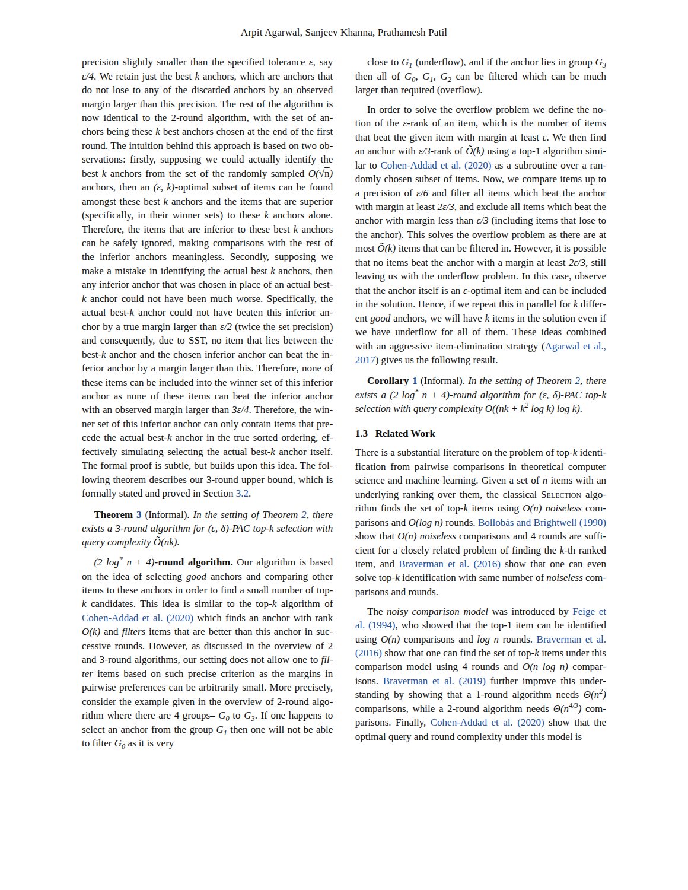Arpit Agarwal, Sanjeev Khanna, Prathamesh Patil
precision slightly smaller than the specified tolerance ε, say ε/4. We retain just the best k anchors, which are anchors that do not lose to any of the discarded anchors by an observed margin larger than this precision. The rest of the algorithm is now identical to the 2-round algorithm, with the set of anchors being these k best anchors chosen at the end of the first round. The intuition behind this approach is based on two observations: firstly, supposing we could actually identify the best k anchors from the set of the randomly sampled O(√n) anchors, then an (ε, k)-optimal subset of items can be found amongst these best k anchors and the items that are superior (specifically, in their winner sets) to these k anchors alone. Therefore, the items that are inferior to these best k anchors can be safely ignored, making comparisons with the rest of the inferior anchors meaningless. Secondly, supposing we make a mistake in identifying the actual best k anchors, then any inferior anchor that was chosen in place of an actual best-k anchor could not have been much worse. Specifically, the actual best-k anchor could not have beaten this inferior anchor by a true margin larger than ε/2 (twice the set precision) and consequently, due to SST, no item that lies between the best-k anchor and the chosen inferior anchor can beat the inferior anchor by a margin larger than this. Therefore, none of these items can be included into the winner set of this inferior anchor as none of these items can beat the inferior anchor with an observed margin larger than 3ε/4. Therefore, the winner set of this inferior anchor can only contain items that precede the actual best-k anchor in the true sorted ordering, effectively simulating selecting the actual best-k anchor itself. The formal proof is subtle, but builds upon this idea. The following theorem describes our 3-round upper bound, which is formally stated and proved in Section 3.2.
Theorem 3 (Informal). In the setting of Theorem 2, there exists a 3-round algorithm for (ε, δ)-PAC top-k selection with query complexity Õ(nk).
(2 log* n + 4)-round algorithm. Our algorithm is based on the idea of selecting good anchors and comparing other items to these anchors in order to find a small number of top-k candidates. This idea is similar to the top-k algorithm of Cohen-Addad et al. (2020) which finds an anchor with rank O(k) and filters items that are better than this anchor in successive rounds. However, as discussed in the overview of 2 and 3-round algorithms, our setting does not allow one to filter items based on such precise criterion as the margins in pairwise preferences can be arbitrarily small. More precisely, consider the example given in the overview of 2-round algorithm where there are 4 groups– G0 to G3. If one happens to select an anchor from the group G1 then one will not be able to filter G0 as it is very
close to G1 (underflow), and if the anchor lies in group G3 then all of G0, G1, G2 can be filtered which can be much larger than required (overflow).
In order to solve the overflow problem we define the notion of the ε-rank of an item, which is the number of items that beat the given item with margin at least ε. We then find an anchor with ε/3-rank of Õ(k) using a top-1 algorithm similar to Cohen-Addad et al. (2020) as a subroutine over a randomly chosen subset of items. Now, we compare items up to a precision of ε/6 and filter all items which beat the anchor with margin at least 2ε/3, and exclude all items which beat the anchor with margin less than ε/3 (including items that lose to the anchor). This solves the overflow problem as there are at most Õ(k) items that can be filtered in. However, it is possible that no items beat the anchor with a margin at least 2ε/3, still leaving us with the underflow problem. In this case, observe that the anchor itself is an ε-optimal item and can be included in the solution. Hence, if we repeat this in parallel for k different good anchors, we will have k items in the solution even if we have underflow for all of them. These ideas combined with an aggressive item-elimination strategy (Agarwal et al., 2017) gives us the following result.
Corollary 1 (Informal). In the setting of Theorem 2, there exists a (2 log* n + 4)-round algorithm for (ε, δ)-PAC top-k selection with query complexity O((nk + k2 log k) log k).
1.3 Related Work
There is a substantial literature on the problem of top-k identification from pairwise comparisons in theoretical computer science and machine learning. Given a set of n items with an underlying ranking over them, the classical Selection algorithm finds the set of top-k items using O(n) noiseless comparisons and O(log n) rounds. Bollobás and Brightwell (1990) show that O(n) noiseless comparisons and 4 rounds are sufficient for a closely related problem of finding the k-th ranked item, and Braverman et al. (2016) show that one can even solve top-k identification with same number of noiseless comparisons and rounds.
The noisy comparison model was introduced by Feige et al. (1994), who showed that the top-1 item can be identified using O(n) comparisons and log n rounds. Braverman et al. (2016) show that one can find the set of top-k items under this comparison model using 4 rounds and O(n log n) comparisons. Braverman et al. (2019) further improve this understanding by showing that a 1-round algorithm needs Θ(n2) comparisons, while a 2-round algorithm needs Θ(n4/3) comparisons. Finally, Cohen-Addad et al. (2020) show that the optimal query and round complexity under this model is